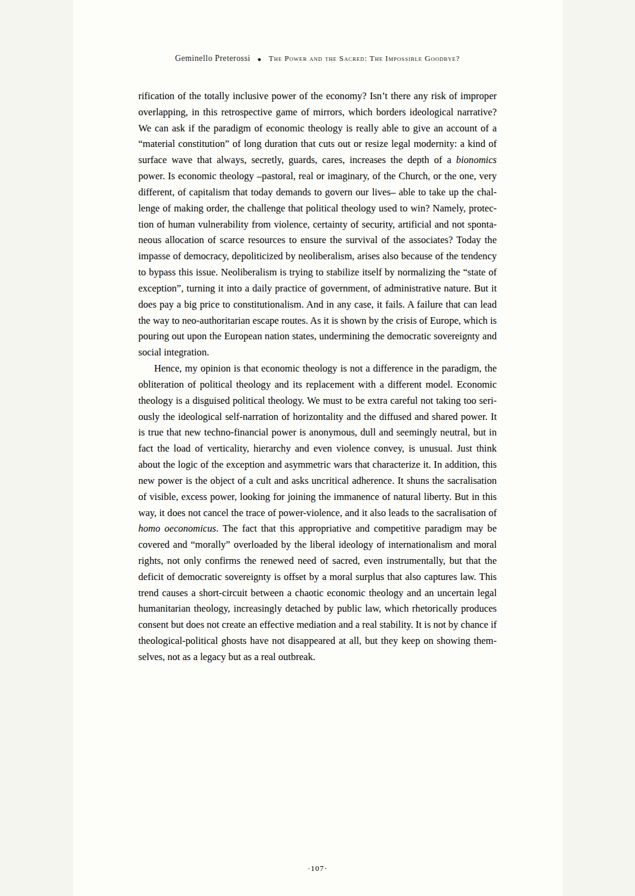Geminello Preterossi ● The Power and the Sacred: The Impossible Goodbye?
rification of the totally inclusive power of the economy? Isn’t there any risk of improper overlapping, in this retrospective game of mirrors, which borders ideological narrative? We can ask if the paradigm of economic theology is really able to give an account of a “material constitution” of long duration that cuts out or resize legal modernity: a kind of surface wave that always, secretly, guards, cares, increases the depth of a bionomics power. Is economic theology –pastoral, real or imaginary, of the Church, or the one, very different, of capitalism that today demands to govern our lives– able to take up the challenge of making order, the challenge that political theology used to win? Namely, protection of human vulnerability from violence, certainty of security, artificial and not spontaneous allocation of scarce resources to ensure the survival of the associates? Today the impasse of democracy, depoliticized by neoliberalism, arises also because of the tendency to bypass this issue. Neoliberalism is trying to stabilize itself by normalizing the “state of exception”, turning it into a daily practice of government, of administrative nature. But it does pay a big price to constitutionalism. And in any case, it fails. A failure that can lead the way to neo-authoritarian escape routes. As it is shown by the crisis of Europe, which is pouring out upon the European nation states, undermining the democratic sovereignty and social integration.
Hence, my opinion is that economic theology is not a difference in the paradigm, the obliteration of political theology and its replacement with a different model. Economic theology is a disguised political theology. We must to be extra careful not taking too seriously the ideological self-narration of horizontality and the diffused and shared power. It is true that new techno-financial power is anonymous, dull and seemingly neutral, but in fact the load of verticality, hierarchy and even violence convey, is unusual. Just think about the logic of the exception and asymmetric wars that characterize it. In addition, this new power is the object of a cult and asks uncritical adherence. It shuns the sacralisation of visible, excess power, looking for joining the immanence of natural liberty. But in this way, it does not cancel the trace of power-violence, and it also leads to the sacralisation of homo oeconomicus. The fact that this appropriative and competitive paradigm may be covered and “morally” overloaded by the liberal ideology of internationalism and moral rights, not only confirms the renewed need of sacred, even instrumentally, but that the deficit of democratic sovereignty is offset by a moral surplus that also captures law. This trend causes a short-circuit between a chaotic economic theology and an uncertain legal humanitarian theology, increasingly detached by public law, which rhetorically produces consent but does not create an effective mediation and a real stability. It is not by chance if theological-political ghosts have not disappeared at all, but they keep on showing themselves, not as a legacy but as a real outbreak.
·107·